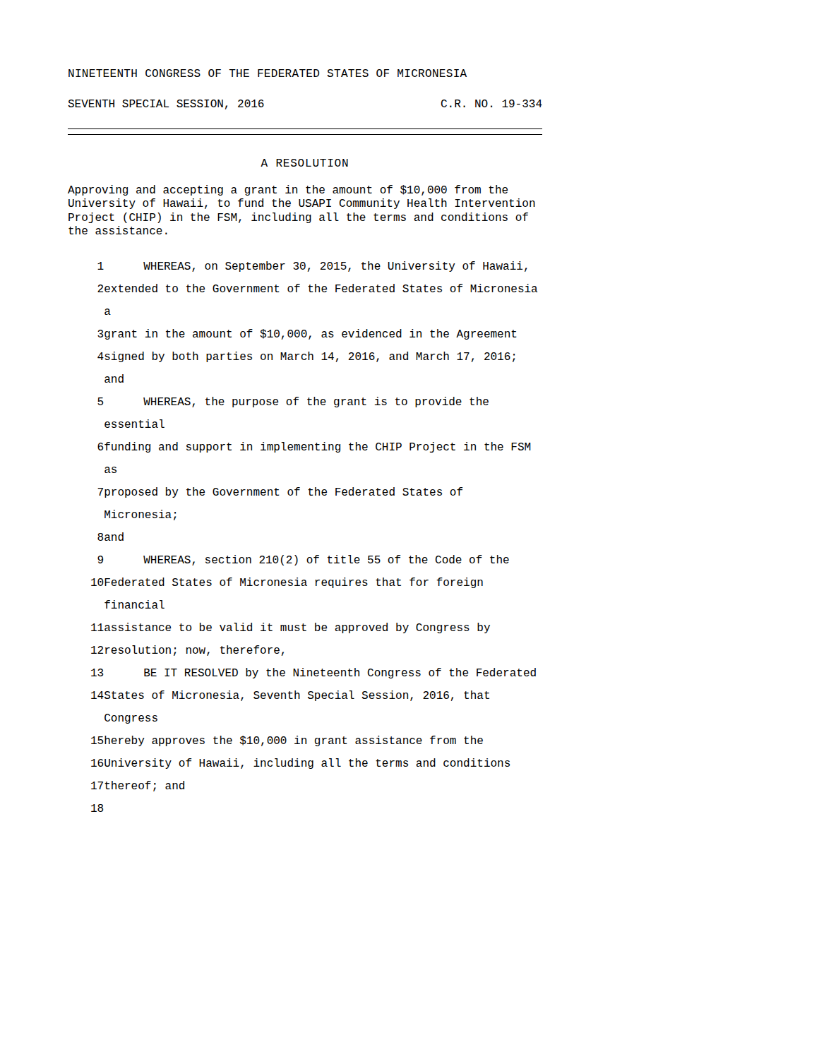NINETEENTH CONGRESS OF THE FEDERATED STATES OF MICRONESIA
SEVENTH SPECIAL SESSION, 2016 C.R. NO. 19-334
A RESOLUTION
Approving and accepting a grant in the amount of $10,000 from the University of Hawaii, to fund the USAPI Community Health Intervention Project (CHIP) in the FSM, including all the terms and conditions of the assistance.
| 1 | WHEREAS, on September 30, 2015, the University of Hawaii, |
| 2 | extended to the Government of the Federated States of Micronesia a |
| 3 | grant in the amount of $10,000, as evidenced in the Agreement |
| 4 | signed by both parties on March 14, 2016, and March 17, 2016; and |
| 5 | WHEREAS, the purpose of the grant is to provide the essential |
| 6 | funding and support in implementing the CHIP Project in the FSM as |
| 7 | proposed by the Government of the Federated States of Micronesia; |
| 8 | and |
| 9 | WHEREAS, section 210(2) of title 55 of the Code of the |
| 10 | Federated States of Micronesia requires that for foreign financial |
| 11 | assistance to be valid it must be approved by Congress by |
| 12 | resolution; now, therefore, |
| 13 | BE IT RESOLVED by the Nineteenth Congress of the Federated |
| 14 | States of Micronesia, Seventh Special Session, 2016, that Congress |
| 15 | hereby approves the $10,000 in grant assistance from the |
| 16 | University of Hawaii, including all the terms and conditions |
| 17 | thereof; and |
| 18 | |